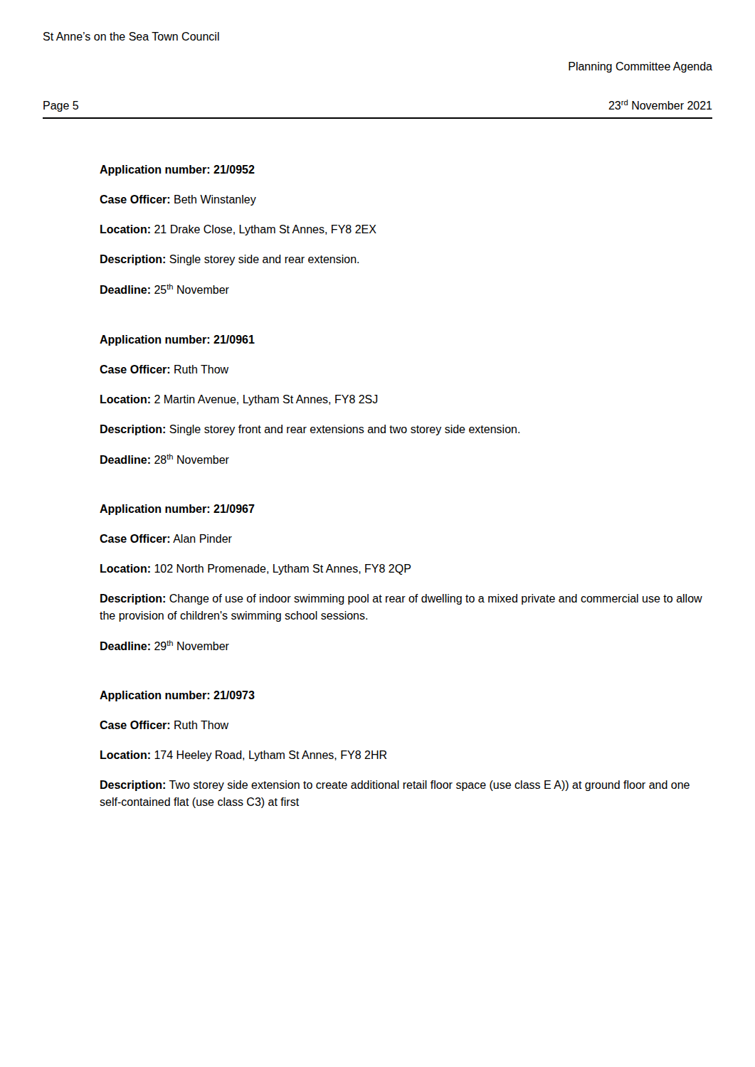St Anne’s on the Sea Town Council
Planning Committee Agenda
Page 5 23rd November 2021
Application number: 21/0952
Case Officer: Beth Winstanley
Location: 21 Drake Close, Lytham St Annes, FY8 2EX
Description: Single storey side and rear extension.
Deadline: 25th November
Application number: 21/0961
Case Officer: Ruth Thow
Location: 2 Martin Avenue, Lytham St Annes, FY8 2SJ
Description: Single storey front and rear extensions and two storey side extension.
Deadline: 28th November
Application number: 21/0967
Case Officer: Alan Pinder
Location: 102 North Promenade, Lytham St Annes, FY8 2QP
Description: Change of use of indoor swimming pool at rear of dwelling to a mixed private and commercial use to allow the provision of children's swimming school sessions.
Deadline: 29th November
Application number: 21/0973
Case Officer: Ruth Thow
Location: 174 Heeley Road, Lytham St Annes, FY8 2HR
Description: Two storey side extension to create additional retail floor space (use class E A)) at ground floor and one self-contained flat (use class C3) at first